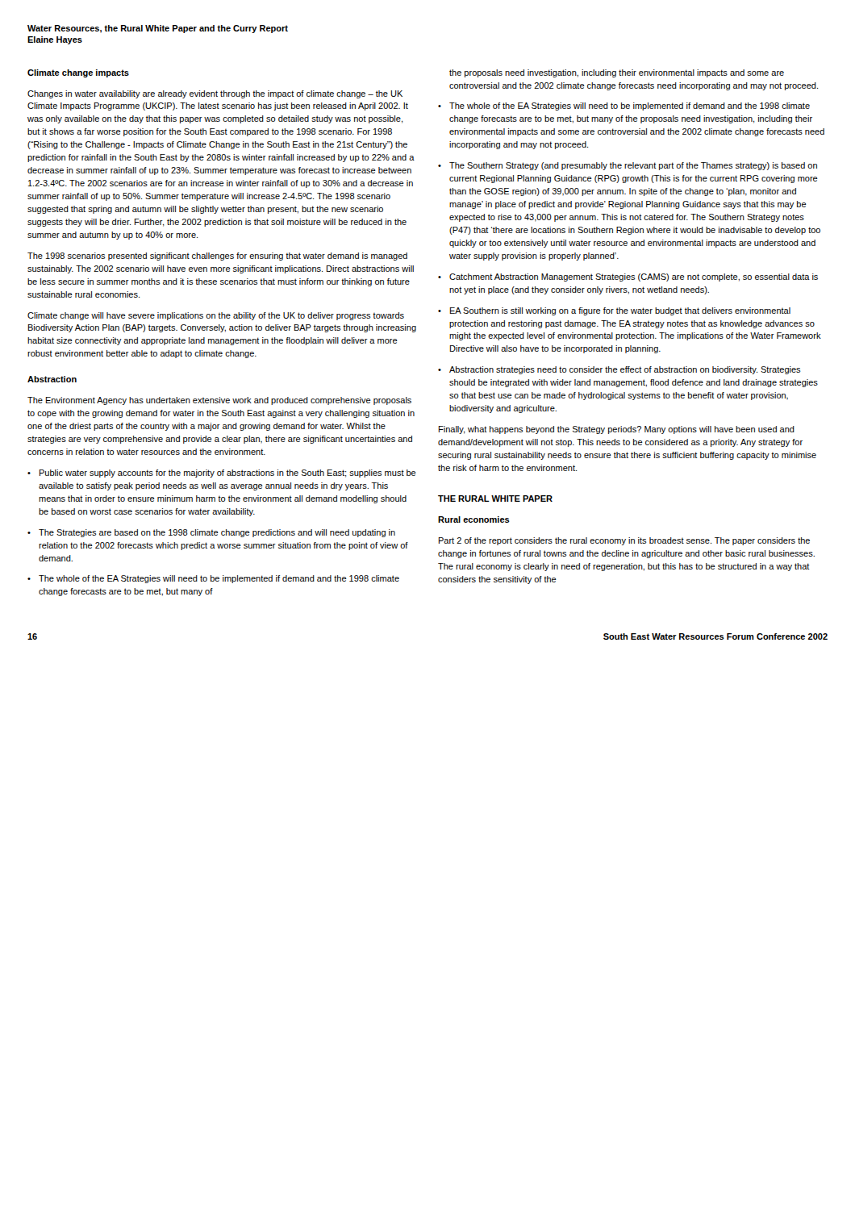Water Resources, the Rural White Paper and the Curry Report
Elaine Hayes
Climate change impacts
Changes in water availability are already evident through the impact of climate change – the UK Climate Impacts Programme (UKCIP). The latest scenario has just been released in April 2002. It was only available on the day that this paper was completed so detailed study was not possible, but it shows a far worse position for the South East compared to the 1998 scenario. For 1998 (“Rising to the Challenge - Impacts of Climate Change in the South East in the 21st Century”) the prediction for rainfall in the South East by the 2080s is winter rainfall increased by up to 22% and a decrease in summer rainfall of up to 23%. Summer temperature was forecast to increase between 1.2-3.4ºC. The 2002 scenarios are for an increase in winter rainfall of up to 30% and a decrease in summer rainfall of up to 50%. Summer temperature will increase 2-4.5ºC. The 1998 scenario suggested that spring and autumn will be slightly wetter than present, but the new scenario suggests they will be drier. Further, the 2002 prediction is that soil moisture will be reduced in the summer and autumn by up to 40% or more.
The 1998 scenarios presented significant challenges for ensuring that water demand is managed sustainably. The 2002 scenario will have even more significant implications. Direct abstractions will be less secure in summer months and it is these scenarios that must inform our thinking on future sustainable rural economies.
Climate change will have severe implications on the ability of the UK to deliver progress towards Biodiversity Action Plan (BAP) targets. Conversely, action to deliver BAP targets through increasing habitat size connectivity and appropriate land management in the floodplain will deliver a more robust environment better able to adapt to climate change.
Abstraction
The Environment Agency has undertaken extensive work and produced comprehensive proposals to cope with the growing demand for water in the South East against a very challenging situation in one of the driest parts of the country with a major and growing demand for water. Whilst the strategies are very comprehensive and provide a clear plan, there are significant uncertainties and concerns in relation to water resources and the environment.
Public water supply accounts for the majority of abstractions in the South East; supplies must be available to satisfy peak period needs as well as average annual needs in dry years. This means that in order to ensure minimum harm to the environment all demand modelling should be based on worst case scenarios for water availability.
The Strategies are based on the 1998 climate change predictions and will need updating in relation to the 2002 forecasts which predict a worse summer situation from the point of view of demand.
The whole of the EA Strategies will need to be implemented if demand and the 1998 climate change forecasts are to be met, but many of
the proposals need investigation, including their environmental impacts and some are controversial and the 2002 climate change forecasts need incorporating and may not proceed.
The whole of the EA Strategies will need to be implemented if demand and the 1998 climate change forecasts are to be met, but many of the proposals need investigation, including their environmental impacts and some are controversial and the 2002 climate change forecasts need incorporating and may not proceed.
The Southern Strategy (and presumably the relevant part of the Thames strategy) is based on current Regional Planning Guidance (RPG) growth (This is for the current RPG covering more than the GOSE region) of 39,000 per annum. In spite of the change to ‘plan, monitor and manage’ in place of predict and provide’ Regional Planning Guidance says that this may be expected to rise to 43,000 per annum. This is not catered for. The Southern Strategy notes (P47) that ‘there are locations in Southern Region where it would be inadvisable to develop too quickly or too extensively until water resource and environmental impacts are understood and water supply provision is properly planned’.
Catchment Abstraction Management Strategies (CAMS) are not complete, so essential data is not yet in place (and they consider only rivers, not wetland needs).
EA Southern is still working on a figure for the water budget that delivers environmental protection and restoring past damage. The EA strategy notes that as knowledge advances so might the expected level of environmental protection. The implications of the Water Framework Directive will also have to be incorporated in planning.
Abstraction strategies need to consider the effect of abstraction on biodiversity. Strategies should be integrated with wider land management, flood defence and land drainage strategies so that best use can be made of hydrological systems to the benefit of water provision, biodiversity and agriculture.
Finally, what happens beyond the Strategy periods? Many options will have been used and demand/development will not stop. This needs to be considered as a priority. Any strategy for securing rural sustainability needs to ensure that there is sufficient buffering capacity to minimise the risk of harm to the environment.
THE RURAL WHITE PAPER
Rural economies
Part 2 of the report considers the rural economy in its broadest sense. The paper considers the change in fortunes of rural towns and the decline in agriculture and other basic rural businesses. The rural economy is clearly in need of regeneration, but this has to be structured in a way that considers the sensitivity of the
16
South East Water Resources Forum Conference 2002